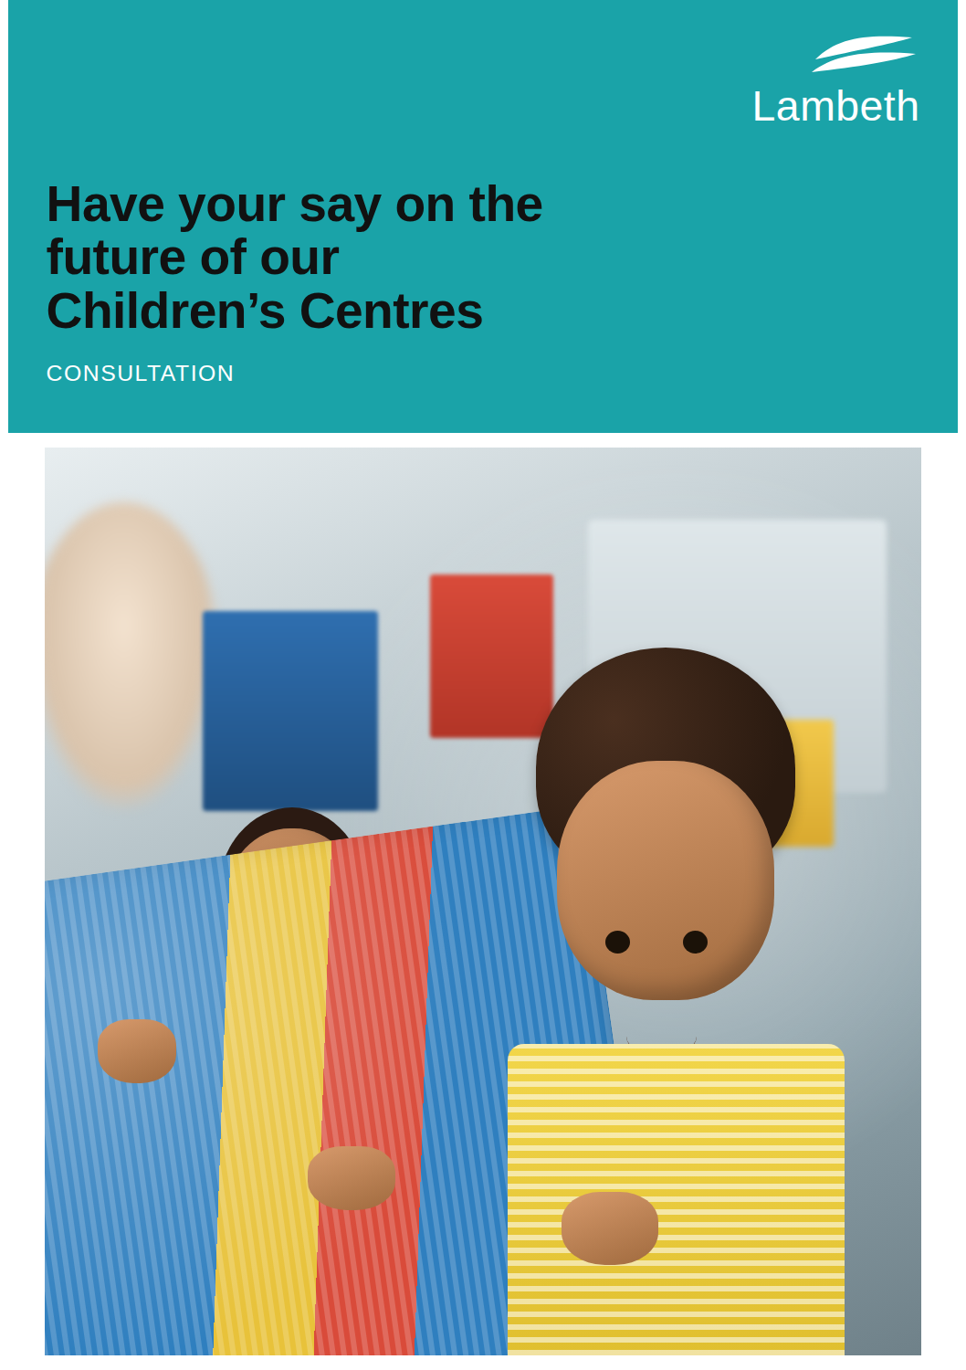Lambeth Council logo
Lambeth
Have your say on the future of our Children’s Centres
Consultation